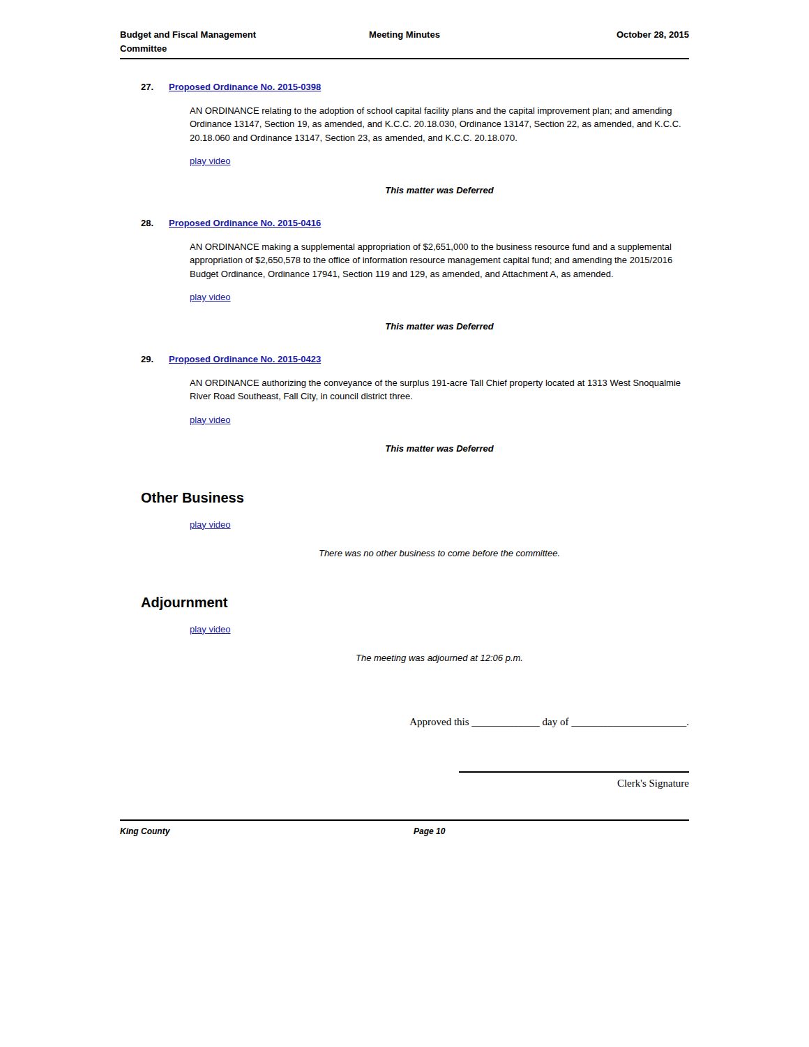Budget and Fiscal Management
Committee
Meeting Minutes
October 28, 2015
27.
Proposed Ordinance No. 2015-0398
AN ORDINANCE relating to the adoption of school capital facility plans and the capital improvement plan; and amending Ordinance 13147, Section 19, as amended, and K.C.C. 20.18.030, Ordinance 13147, Section 22, as amended, and K.C.C. 20.18.060 and Ordinance 13147, Section 23, as amended, and K.C.C. 20.18.070.
play video
This matter was Deferred
28.
Proposed Ordinance No. 2015-0416
AN ORDINANCE making a supplemental appropriation of $2,651,000 to the business resource fund and a supplemental appropriation of $2,650,578 to the office of information resource management capital fund; and amending the 2015/2016 Budget Ordinance, Ordinance 17941, Section 119 and 129, as amended, and Attachment A, as amended.
play video
This matter was Deferred
29.
Proposed Ordinance No. 2015-0423
AN ORDINANCE authorizing the conveyance of the surplus 191-acre Tall Chief property located at 1313 West Snoqualmie River Road Southeast, Fall City, in council district three.
play video
This matter was Deferred
Other Business
play video
There was no other business to come before the committee.
Adjournment
play video
The meeting was adjourned at 12:06 p.m.
Approved this _____________ day of ______________________.
Clerk's Signature
King County
Page 10